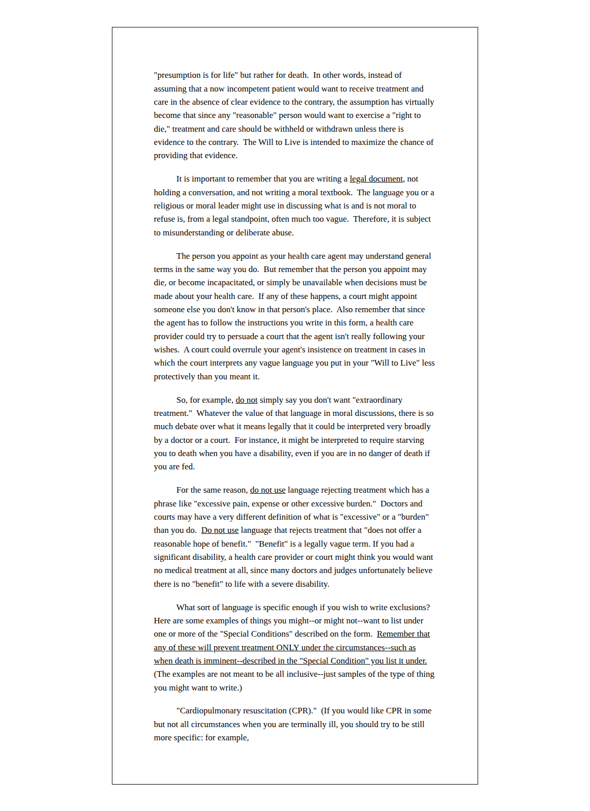"presumption is for life" but rather for death. In other words, instead of assuming that a now incompetent patient would want to receive treatment and care in the absence of clear evidence to the contrary, the assumption has virtually become that since any "reasonable" person would want to exercise a "right to die," treatment and care should be withheld or withdrawn unless there is evidence to the contrary. The Will to Live is intended to maximize the chance of providing that evidence.
It is important to remember that you are writing a legal document, not holding a conversation, and not writing a moral textbook. The language you or a religious or moral leader might use in discussing what is and is not moral to refuse is, from a legal standpoint, often much too vague. Therefore, it is subject to misunderstanding or deliberate abuse.
The person you appoint as your health care agent may understand general terms in the same way you do. But remember that the person you appoint may die, or become incapacitated, or simply be unavailable when decisions must be made about your health care. If any of these happens, a court might appoint someone else you don't know in that person's place. Also remember that since the agent has to follow the instructions you write in this form, a health care provider could try to persuade a court that the agent isn't really following your wishes. A court could overrule your agent's insistence on treatment in cases in which the court interprets any vague language you put in your "Will to Live" less protectively than you meant it.
So, for example, do not simply say you don't want "extraordinary treatment." Whatever the value of that language in moral discussions, there is so much debate over what it means legally that it could be interpreted very broadly by a doctor or a court. For instance, it might be interpreted to require starving you to death when you have a disability, even if you are in no danger of death if you are fed.
For the same reason, do not use language rejecting treatment which has a phrase like "excessive pain, expense or other excessive burden." Doctors and courts may have a very different definition of what is "excessive" or a "burden" than you do. Do not use language that rejects treatment that "does not offer a reasonable hope of benefit." "Benefit" is a legally vague term. If you had a significant disability, a health care provider or court might think you would want no medical treatment at all, since many doctors and judges unfortunately believe there is no "benefit" to life with a severe disability.
What sort of language is specific enough if you wish to write exclusions? Here are some examples of things you might--or might not--want to list under one or more of the "Special Conditions" described on the form. Remember that any of these will prevent treatment ONLY under the circumstances--such as when death is imminent--described in the "Special Condition" you list it under. (The examples are not meant to be all inclusive--just samples of the type of thing you might want to write.)
"Cardiopulmonary resuscitation (CPR)." (If you would like CPR in some but not all circumstances when you are terminally ill, you should try to be still more specific: for example,